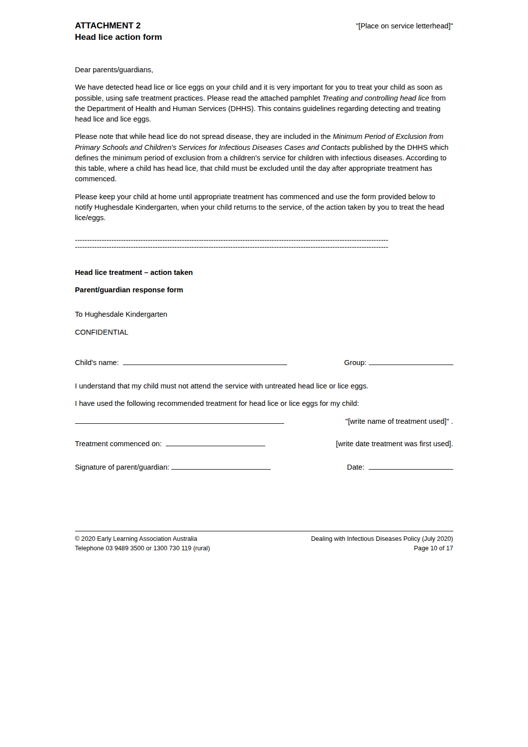ATTACHMENT 2
Head lice action form
"[Place on service letterhead]"
Dear parents/guardians,
We have detected head lice or lice eggs on your child and it is very important for you to treat your child as soon as possible, using safe treatment practices. Please read the attached pamphlet Treating and controlling head lice from the Department of Health and Human Services (DHHS). This contains guidelines regarding detecting and treating head lice and lice eggs.
Please note that while head lice do not spread disease, they are included in the Minimum Period of Exclusion from Primary Schools and Children's Services for Infectious Diseases Cases and Contacts published by the DHHS which defines the minimum period of exclusion from a children's service for children with infectious diseases. According to this table, where a child has head lice, that child must be excluded until the day after appropriate treatment has commenced.
Please keep your child at home until appropriate treatment has commenced and use the form provided below to notify Hughesdale Kindergarten, when your child returns to the service, of the action taken by you to treat the head lice/eggs.
---------------------------------------------------------------------------------------------------------------------------------
---------------------------------------------------------------------------------------------------------------------------------
Head lice treatment – action taken
Parent/guardian response form
To Hughesdale Kindergarten
CONFIDENTIAL
Child's name:
Group:
I understand that my child must not attend the service with untreated head lice or lice eggs.
I have used the following recommended treatment for head lice or lice eggs for my child:
"[write name of treatment used]" .
Treatment commenced on:
[write date treatment was first used].
Signature of parent/guardian:
Date:
© 2020 Early Learning Association Australia
Telephone 03 9489 3500 or 1300 730 119 (rural)
Dealing with Infectious Diseases Policy (July 2020)
Page 10 of 17